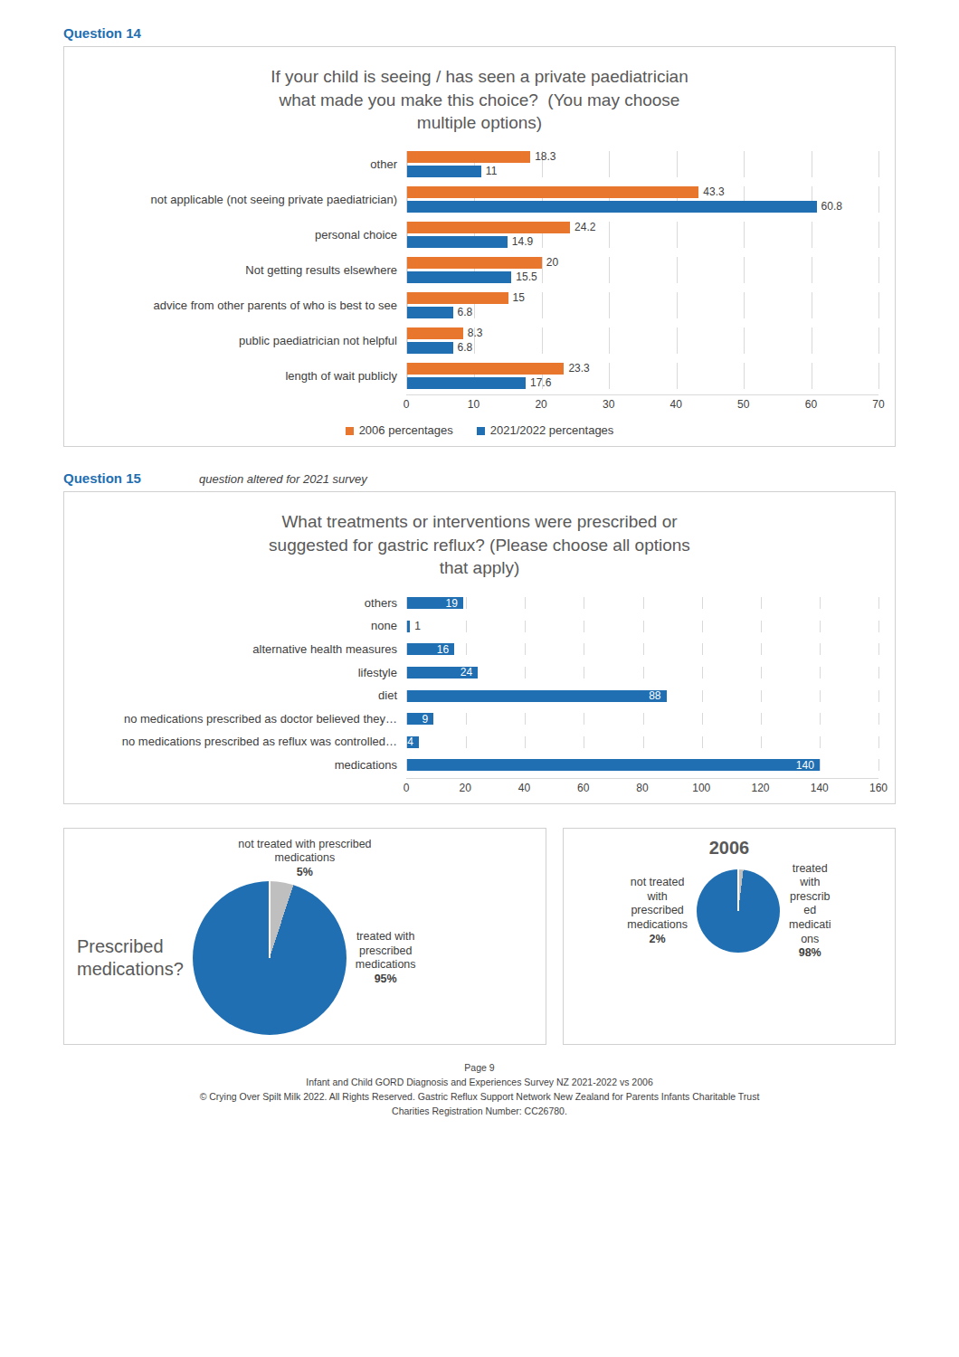Question 14
If your child is seeing / has seen a private paediatrician
what made you make this choice? (You may choose
multiple options)
other
18.3
11
not applicable (not seeing private paediatrician)
43.3
60.8
personal choice
24.2
14.9
Not getting results elsewhere
20
15.5
advice from other parents of who is best to see
15
6.8
public paediatrician not helpful
8.3
6.8
length of wait publicly
23.3
17.6
0 10 20 30 40 50 60 70
2006 percentages 2021/2022 percentages
Question 15 question altered for 2021 survey
What treatments or interventions were prescribed or
suggested for gastric reflux? (Please choose all options
that apply)
others
19
none
1
alternative health measures
16
lifestyle
24
diet
88
no medications prescribed as doctor believed they…
9
no medications prescribed as reflux was controlled…
4
medications
140
0 20 40 60 80 100 120 140 160
not treated with prescribed
medications
5%
Prescribed
medications?
treated with
prescribed
medications
95%
2006
not treated
with
prescribed
medications
2%
treated
with
prescrib
ed
medicati
ons
98%
Page 9
Infant and Child GORD Diagnosis and Experiences Survey NZ 2021-2022 vs 2006
© Crying Over Spilt Milk 2022. All Rights Reserved. Gastric Reflux Support Network New Zealand for Parents Infants Charitable Trust
Charities Registration Number: CC26780.